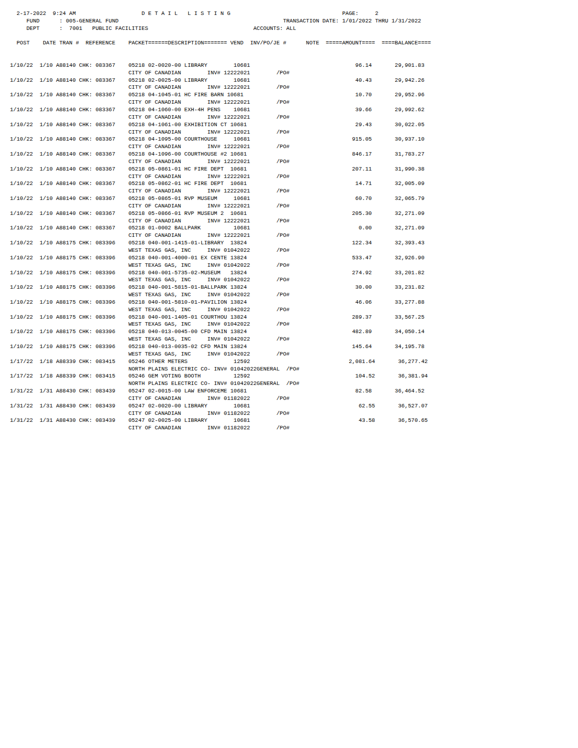2-17-2022  9:24 AM                    D E T A I L   L I S T I N G                                  PAGE:     2
     FUND      : 005-GENERAL FUND                                                  TRANSACTION DATE: 1/01/2022 THRU 1/31/2022
     DEPT      :  7001   PUBLIC FACILITIES                                ACCOUNTS: ALL

  POST    DATE TRAN #  REFERENCE    PACKET======DESCRIPTION======= VEND  INV/PO/JE #      NOTE  =====AMOUNT====  ====BALANCE====


1/10/22  1/10 A88140 CHK: 083367    05218 02-0020-00 LIBRARY        10681                                96.14       29,901.83
                                    CITY OF CANADIAN        INV# 12222021        /PO#
1/10/22  1/10 A88140 CHK: 083367    05218 02-0025-00 LIBRARY        10681                                40.43       29,942.26
                                    CITY OF CANADIAN        INV# 12222021        /PO#
1/10/22  1/10 A88140 CHK: 083367    05218 04-1045-01 HC FIRE BARN 10681                                  10.70       29,952.96
                                    CITY OF CANADIAN        INV# 12222021        /PO#
1/10/22  1/10 A88140 CHK: 083367    05218 04-1060-00 EXH-4H PENS    10681                                39.66       29,992.62
                                    CITY OF CANADIAN        INV# 12222021        /PO#
1/10/22  1/10 A88140 CHK: 083367    05218 04-1061-00 EXHIBITION CT 10681                                 29.43       30,022.05
                                    CITY OF CANADIAN        INV# 12222021        /PO#
1/10/22  1/10 A88140 CHK: 083367    05218 04-1095-00 COURTHOUSE     10681                               915.05       30,937.10
                                    CITY OF CANADIAN        INV# 12222021        /PO#
1/10/22  1/10 A88140 CHK: 083367    05218 04-1096-00 COURTHOUSE #2 10681                                846.17       31,783.27
                                    CITY OF CANADIAN        INV# 12222021        /PO#
1/10/22  1/10 A88140 CHK: 083367    05218 05-0861-01 HC FIRE DEPT  10681                                207.11       31,990.38
                                    CITY OF CANADIAN        INV# 12222021        /PO#
1/10/22  1/10 A88140 CHK: 083367    05218 05-0862-01 HC FIRE DEPT  10681                                 14.71       32,005.09
                                    CITY OF CANADIAN        INV# 12222021        /PO#
1/10/22  1/10 A88140 CHK: 083367    05218 05-0865-01 RVP MUSEUM     10681                                60.70       32,065.79
                                    CITY OF CANADIAN        INV# 12222021        /PO#
1/10/22  1/10 A88140 CHK: 083367    05218 05-0866-01 RVP MUSEUM 2  10681                                205.30       32,271.09
                                    CITY OF CANADIAN        INV# 12222021        /PO#
1/10/22  1/10 A88140 CHK: 083367    05218 01-0002 BALLPARK          10681                                 0.00       32,271.09
                                    CITY OF CANADIAN        INV# 12222021        /PO#
1/10/22  1/10 A88175 CHK: 083396    05218 040-001-1415-01-LIBRARY  13824                                122.34       32,393.43
                                    WEST TEXAS GAS, INC     INV# 01042022        /PO#
1/10/22  1/10 A88175 CHK: 083396    05218 040-001-4000-01 EX CENTE 13824                                533.47       32,926.90
                                    WEST TEXAS GAS, INC     INV# 01042022        /PO#
1/10/22  1/10 A88175 CHK: 083396    05218 040-001-5735-02-MUSEUM   13824                                274.92       33,201.82
                                    WEST TEXAS GAS, INC     INV# 01042022        /PO#
1/10/22  1/10 A88175 CHK: 083396    05218 040-001-5815-01-BALLPARK 13824                                 30.00       33,231.82
                                    WEST TEXAS GAS, INC     INV# 01042022        /PO#
1/10/22  1/10 A88175 CHK: 083396    05218 040-001-5810-01-PAVILION 13824                                 46.06       33,277.88
                                    WEST TEXAS GAS, INC     INV# 01042022        /PO#
1/10/22  1/10 A88175 CHK: 083396    05218 040-001-1405-01 COURTHOU 13824                                289.37       33,567.25
                                    WEST TEXAS GAS, INC     INV# 01042022        /PO#
1/10/22  1/10 A88175 CHK: 083396    05218 040-013-0045-00 CFD MAIN 13824                                482.89       34,050.14
                                    WEST TEXAS GAS, INC     INV# 01042022        /PO#
1/10/22  1/10 A88175 CHK: 083396    05218 040-013-0035-02 CFD MAIN 13824                                145.64       34,195.78
                                    WEST TEXAS GAS, INC     INV# 01042022        /PO#
1/17/22  1/18 A88339 CHK: 083415    05246 OTHER METERS              12592                              2,081.64       36,277.42
                                    NORTH PLAINS ELECTRIC CO- INV# 01042022GENERAL  /PO#
1/17/22  1/18 A88339 CHK: 083415    05246 GEM VOTING BOOTH          12592                                104.52       36,381.94
                                    NORTH PLAINS ELECTRIC CO- INV# 01042022GENERAL  /PO#
1/31/22  1/31 A88430 CHK: 083439    05247 02-0015-00 LAW ENFORCEME 10681                                 82.58       36,464.52
                                    CITY OF CANADIAN        INV# 01182022        /PO#
1/31/22  1/31 A88430 CHK: 083439    05247 02-0020-00 LIBRARY        10681                                 62.55       36,527.07
                                    CITY OF CANADIAN        INV# 01182022        /PO#
1/31/22  1/31 A88430 CHK: 083439    05247 02-0025-00 LIBRARY        10681                                 43.58       36,570.65
                                    CITY OF CANADIAN        INV# 01182022        /PO#